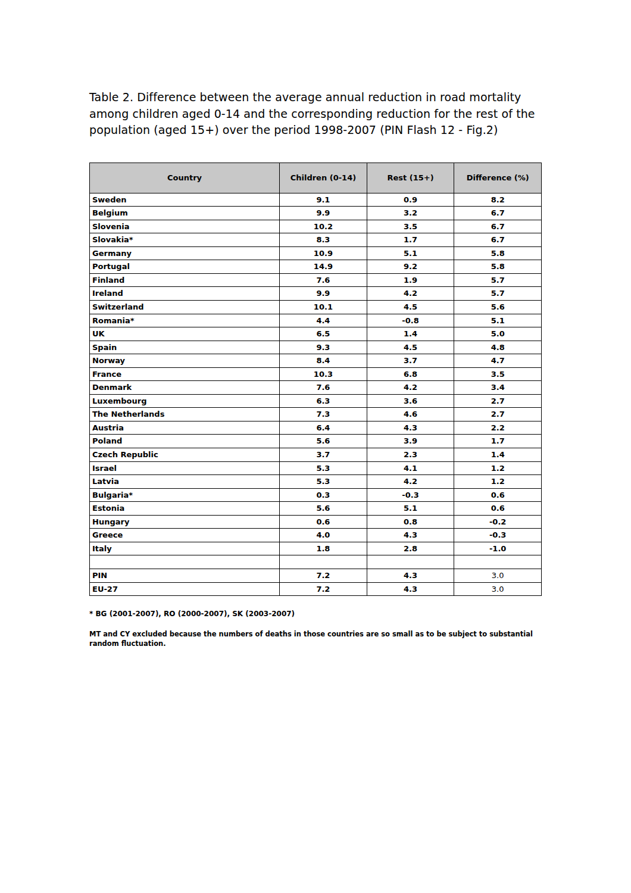Table 2. Difference between the average annual reduction in road mortality among children aged 0-14 and the corresponding reduction for the rest of the population (aged 15+) over the period 1998-2007 (PIN Flash 12 - Fig.2)
| Country | Children (0-14) | Rest (15+) | Difference (%) |
| --- | --- | --- | --- |
| Sweden | 9.1 | 0.9 | 8.2 |
| Belgium | 9.9 | 3.2 | 6.7 |
| Slovenia | 10.2 | 3.5 | 6.7 |
| Slovakia* | 8.3 | 1.7 | 6.7 |
| Germany | 10.9 | 5.1 | 5.8 |
| Portugal | 14.9 | 9.2 | 5.8 |
| Finland | 7.6 | 1.9 | 5.7 |
| Ireland | 9.9 | 4.2 | 5.7 |
| Switzerland | 10.1 | 4.5 | 5.6 |
| Romania* | 4.4 | -0.8 | 5.1 |
| UK | 6.5 | 1.4 | 5.0 |
| Spain | 9.3 | 4.5 | 4.8 |
| Norway | 8.4 | 3.7 | 4.7 |
| France | 10.3 | 6.8 | 3.5 |
| Denmark | 7.6 | 4.2 | 3.4 |
| Luxembourg | 6.3 | 3.6 | 2.7 |
| The Netherlands | 7.3 | 4.6 | 2.7 |
| Austria | 6.4 | 4.3 | 2.2 |
| Poland | 5.6 | 3.9 | 1.7 |
| Czech Republic | 3.7 | 2.3 | 1.4 |
| Israel | 5.3 | 4.1 | 1.2 |
| Latvia | 5.3 | 4.2 | 1.2 |
| Bulgaria* | 0.3 | -0.3 | 0.6 |
| Estonia | 5.6 | 5.1 | 0.6 |
| Hungary | 0.6 | 0.8 | -0.2 |
| Greece | 4.0 | 4.3 | -0.3 |
| Italy | 1.8 | 2.8 | -1.0 |
| PIN | 7.2 | 4.3 | 3.0 |
| EU-27 | 7.2 | 4.3 | 3.0 |
* BG (2001-2007), RO (2000-2007), SK (2003-2007)
MT and CY excluded because the numbers of deaths in those countries are so small as to be subject to substantial random fluctuation.